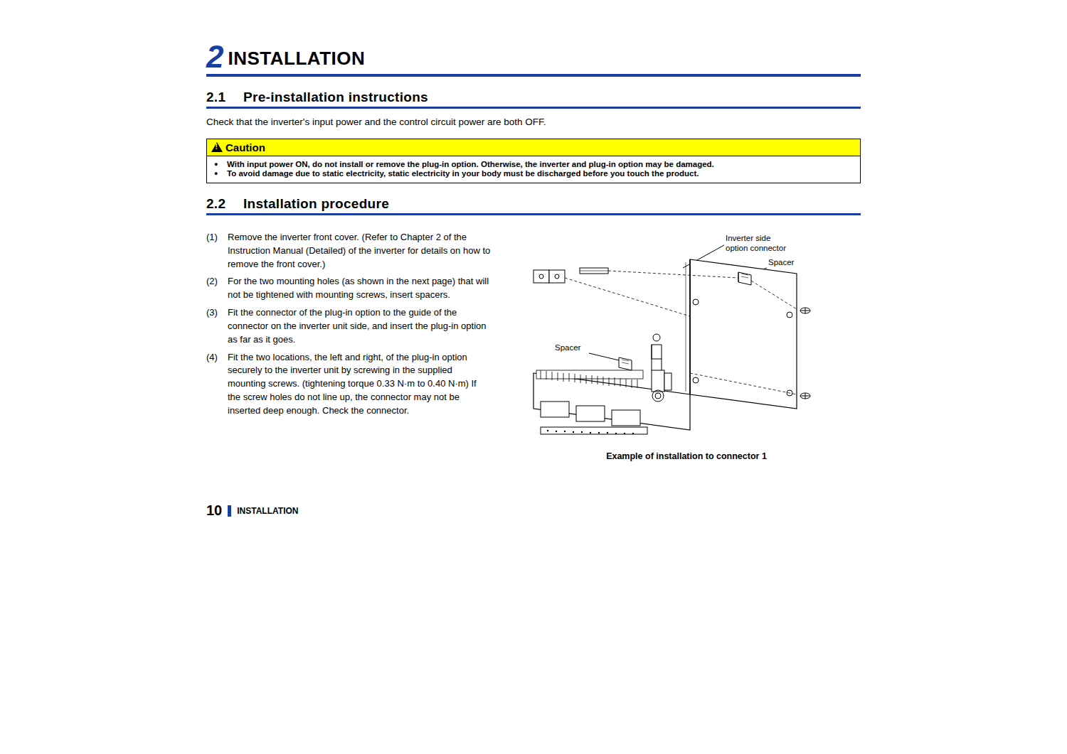2 INSTALLATION
2.1 Pre-installation instructions
Check that the inverter's input power and the control circuit power are both OFF.
Caution
With input power ON, do not install or remove the plug-in option. Otherwise, the inverter and plug-in option may be damaged.
To avoid damage due to static electricity, static electricity in your body must be discharged before you touch the product.
2.2 Installation procedure
Remove the inverter front cover. (Refer to Chapter 2 of the Instruction Manual (Detailed) of the inverter for details on how to remove the front cover.)
For the two mounting holes (as shown in the next page) that will not be tightened with mounting screws, insert spacers.
Fit the connector of the plug-in option to the guide of the connector on the inverter unit side, and insert the plug-in option as far as it goes.
Fit the two locations, the left and right, of the plug-in option securely to the inverter unit by screwing in the supplied mounting screws. (tightening torque 0.33 N·m to 0.40 N·m) If the screw holes do not line up, the connector may not be inserted deep enough. Check the connector.
Inverter side option connector Spacer Spacer
Example of installation to connector 1
10 INSTALLATION